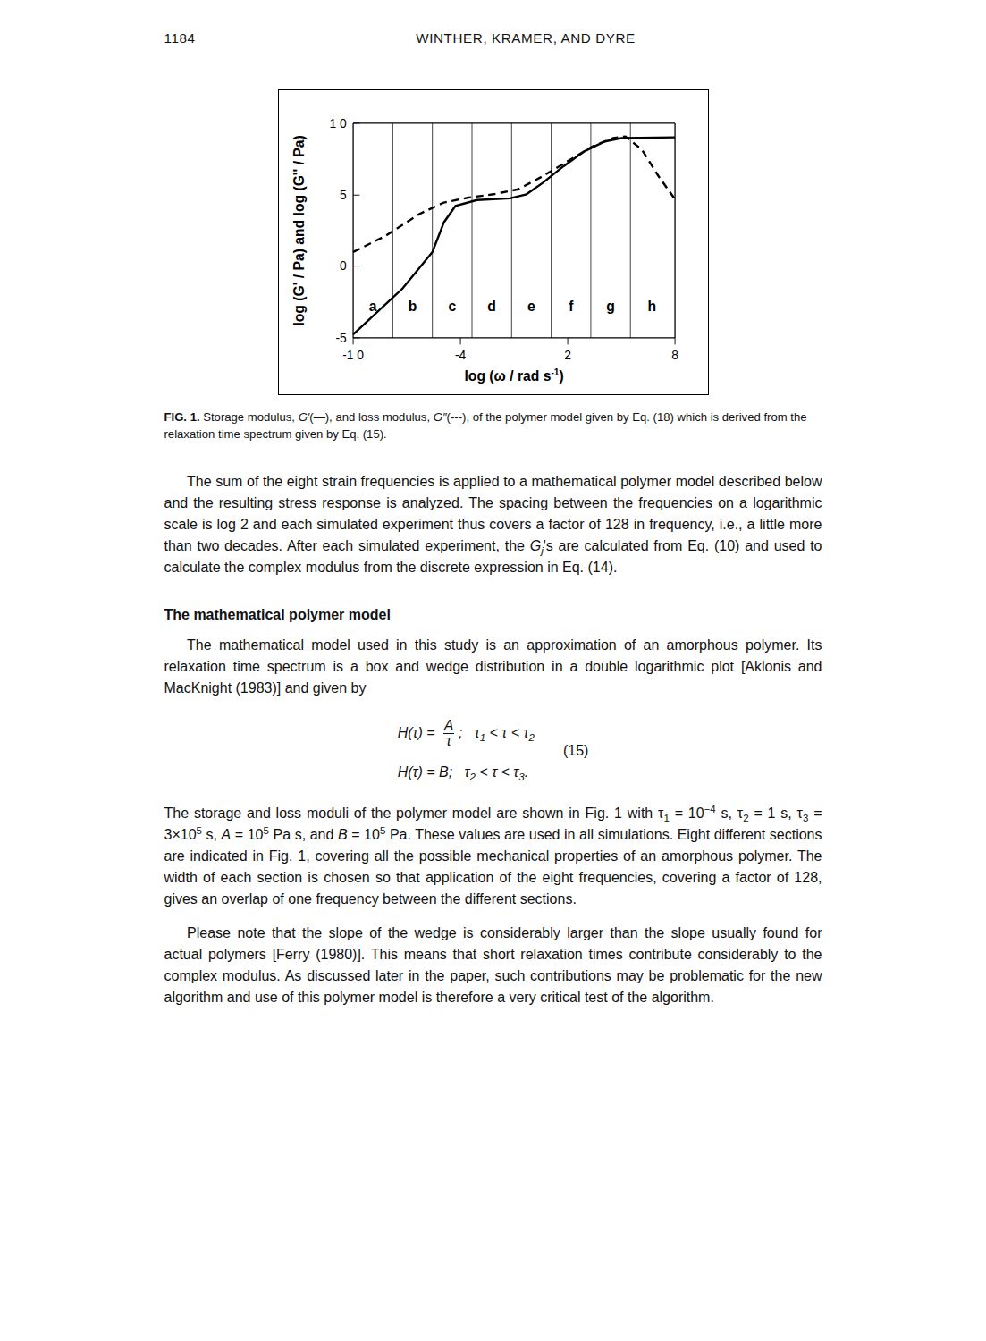1184 Winther, Kramer, and Dyre
-5 0 5 1 0 -1 0 -4 2 8 a b c d e f g h log (ω / rad s-1) log (G' / Pa) and log (G'' / Pa)
FIG. 1. Storage modulus, G′(—), and loss modulus, G″(---), of the polymer model given by Eq. (18) which is derived from the relaxation time spectrum given by Eq. (15).
The sum of the eight strain frequencies is applied to a mathematical polymer model described below and the resulting stress response is analyzed. The spacing between the frequencies on a logarithmic scale is log 2 and each simulated experiment thus covers a factor of 128 in frequency, i.e., a little more than two decades. After each simulated experiment, the Gj's are calculated from Eq. (10) and used to calculate the complex modulus from the discrete expression in Eq. (14).
The mathematical polymer model
The mathematical model used in this study is an approximation of an amorphous polymer. Its relaxation time spectrum is a box and wedge distribution in a double logarithmic plot [Aklonis and MacKnight (1983)] and given by
H(τ) = Aτ; τ1 < τ < τ2
H(τ) = B; τ2 < τ < τ3.
(15)
The storage and loss moduli of the polymer model are shown in Fig. 1 with τ1 = 10−4 s, τ2 = 1 s, τ3 = 3×105 s, A = 105 Pa s, and B = 105 Pa. These values are used in all simulations. Eight different sections are indicated in Fig. 1, covering all the possible mechanical properties of an amorphous polymer. The width of each section is chosen so that application of the eight frequencies, covering a factor of 128, gives an overlap of one frequency between the different sections.
Please note that the slope of the wedge is considerably larger than the slope usually found for actual polymers [Ferry (1980)]. This means that short relaxation times contribute considerably to the complex modulus. As discussed later in the paper, such contributions may be problematic for the new algorithm and use of this polymer model is therefore a very critical test of the algorithm.